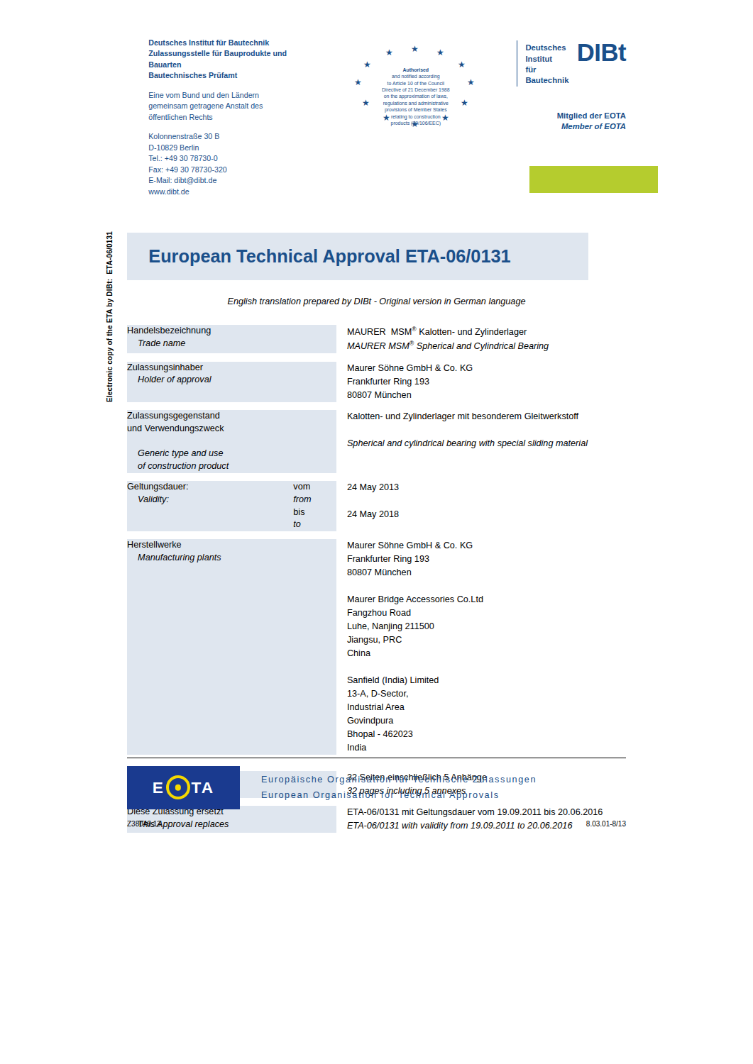Electronic copy of the ETA by DIBt: ETA-06/0131
Deutsches Institut für Bautechnik
Zulassungsstelle für Bauprodukte und Bauarten
Bautechnisches Prüfamt
Eine vom Bund und den Ländern
gemeinsam getragene Anstalt des
öffentlichen Rechts
Kolonnenstraße 30 B
D-10829 Berlin
Tel.: +49 30 78730-0
Fax: +49 30 78730-320
E-Mail: dibt@dibt.de
www.dibt.de
★ ★ ★ ★ ★ ★ ★ ★ ★ ★ ★ ★
Authorised
and notified according
to Article 10 of the Council
Directive of 21 December 1988
on the approximation of laws,
regulations and administrative
provisions of Member States
relating to construction
products (89/106/EEC)
Deutsches
Institut
für
Bautechnik
DIBt
Mitglied der EOTA
Member of EOTA
European Technical Approval ETA-06/0131
English translation prepared by DIBt - Original version in German language
| Handelsbezeichnung Trade name | | MAURER MSM ® Kalotten- und Zylinderlager MAURER MSM ® Spherical and Cylindrical Bearing |
| Zulassungsinhaber Holder of approval | | Maurer Söhne GmbH & Co. KG Frankfurter Ring 193 80807 München |
| Zulassungsgegenstand und Verwendungszweck Generic type and use of construction product | | Kalotten- und Zylinderlager mit besonderem Gleitwerkstoff Spherical and cylindrical bearing with special sliding material |
| Geltungsdauer: vom Validity: from bis to | | 24 May 2013 24 May 2018 |
| Herstellwerke Manufacturing plants | | Maurer Söhne GmbH & Co. KG Frankfurter Ring 193 80807 München |
| | | Maurer Bridge Accessories Co.Ltd Fangzhou Road Luhe, Nanjing 211500 Jiangsu, PRC China |
| | | Sanfield (India) Limited 13-A, D-Sector, Industrial Area Govindpura Bhopal - 462023 India |
| Diese Zulassung umfasst This Approval contains | | 32 Seiten einschließlich 5 Anhänge 32 pages including 5 annexes |
| Diese Zulassung ersetzt This Approval replaces | | ETA-06/0131 mit Geltungsdauer vom 19.09.2011 bis 20.06.2016 ETA-06/0131 with validity from 19.09.2011 to 20.06.2016 |
E TA
Europäische Organisation für Technische Zulassungen
European Organisation for Technical Approvals
Z38049.13 8.03.01-8/13